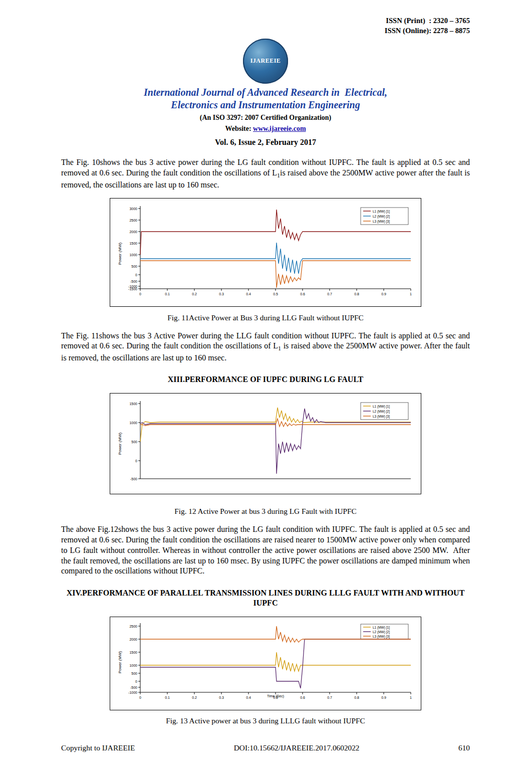ISSN (Print) : 2320 – 3765
ISSN (Online): 2278 – 8875
International Journal of Advanced Research in Electrical,
Electronics and Instrumentation Engineering
(An ISO 3297: 2007 Certified Organization)
Website: www.ijareeie.com
Vol. 6, Issue 2, February 2017
The Fig. 10shows the bus 3 active power during the LG fault condition without IUPFC. The fault is applied at 0.5 sec and removed at 0.6 sec. During the fault condition the oscillations of L1is raised above the 2500MW active power after the fault is removed, the oscillations are last up to 160 msec.
3000 2500 2000 1500 1000 500 0 -500 -1000 -1500 Power (MW) 0 0.1 0.2 0.3 0.4 0.5 0.6 0.7 0.8 0.9 1 L1 (MW) [1] L2 (MW) [2] L3 (MW) [3]
Fig. 11Active Power at Bus 3 during LLG Fault without IUPFC
The Fig. 11shows the bus 3 Active Power during the LLG fault condition without IUPFC. The fault is applied at 0.5 sec and removed at 0.6 sec. During the fault condition the oscillations of L1 is raised above the 2500MW active power. After the fault is removed, the oscillations are last up to 160 msec.
XIII.Performance of IUPFC during LG Fault
1500 1000 500 0 -500 Power (MW) L1 (MW) [1] L2 (MW) [2] L3 (MW) [3]
Fig. 12 Active Power at bus 3 during LG Fault with IUPFC
The above Fig.12shows the bus 3 active power during the LG fault condition with IUPFC. The fault is applied at 0.5 sec and removed at 0.6 sec. During the fault condition the oscillations are raised nearer to 1500MW active power only when compared to LG fault without controller. Whereas in without controller the active power oscillations are raised above 2500 MW. After the fault removed, the oscillations are last up to 160 msec. By using IUPFC the power oscillations are damped minimum when compared to the oscillations without IUPFC.
XIV.Performance of Parallel Transmission Lines during LLLG Fault with and without IUPFC
2500 2000 1500 1000 500 0 -500 -1000 Power (MW) 0 0.1 0.2 0.3 0.4 0.5 0.6 0.7 0.8 0.9 1 Time (Sec) L1 (MW) [1] L2 (MW) [2] L3 (MW) [3]
Fig. 13 Active power at bus 3 during LLLG fault without IUPFC
Copyright to IJAREEIE DOI:10.15662/IJAREEIE.2017.0602022 610